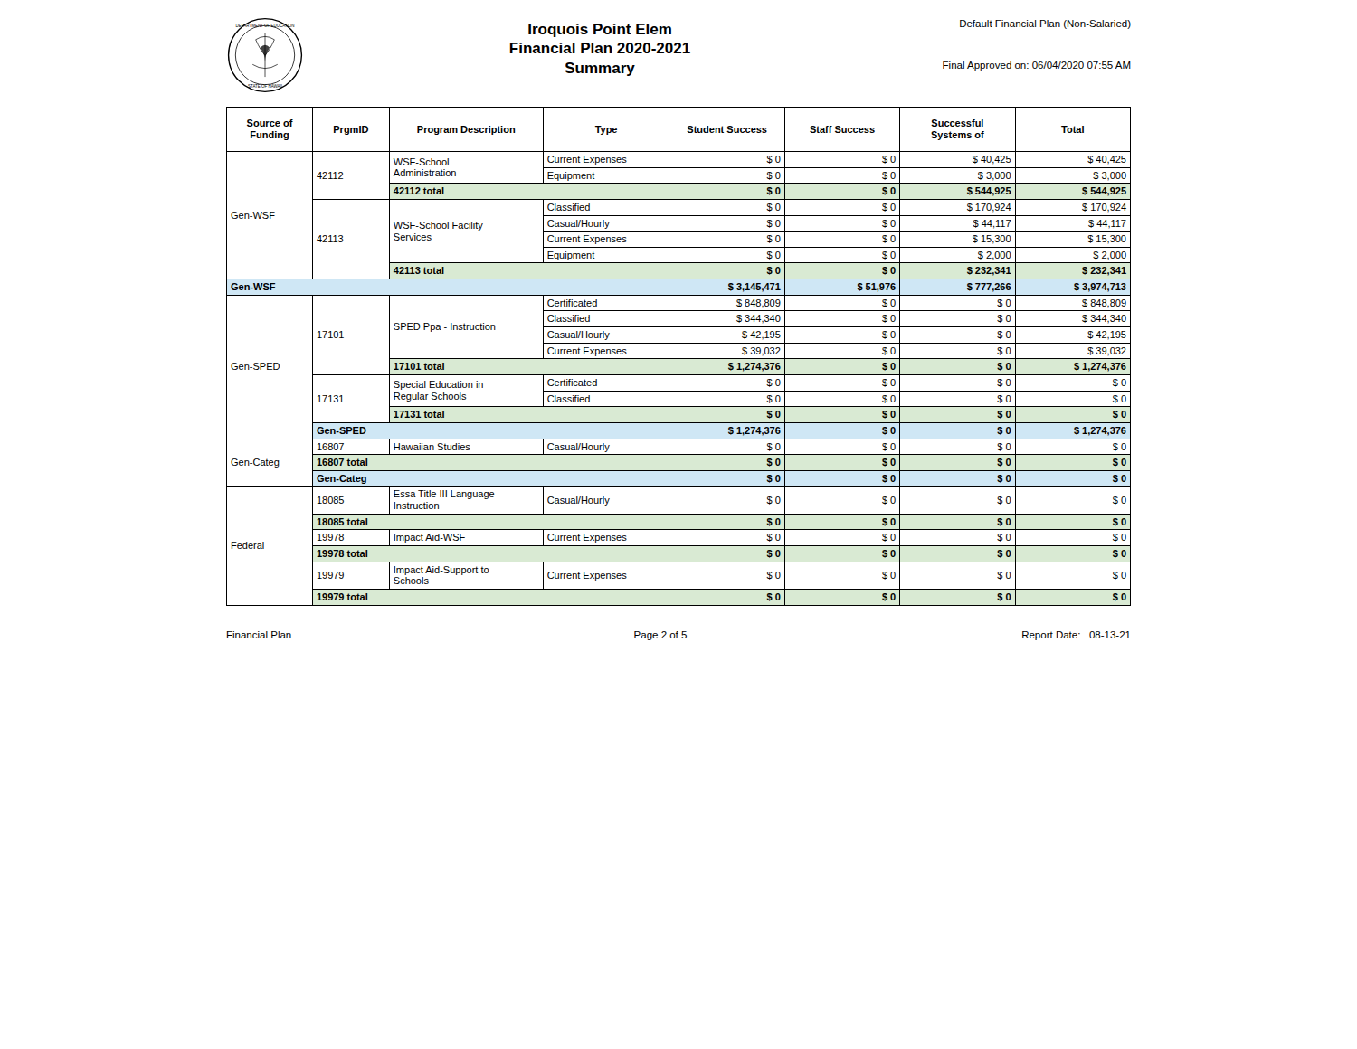DEPARTMENT OF EDUCATION STATE OF HAWAII
Iroquois Point Elem
Financial Plan 2020-2021
Summary
Default Financial Plan (Non-Salaried)
Final Approved on: 06/04/2020 07:55 AM
| Source of Funding | PrgmID | Program Description | Type | Student Success | Staff Success | Successful Systems of | Total |
| --- | --- | --- | --- | --- | --- | --- | --- |
| Gen-WSF | 42112 | WSF-School Administration | Current Expenses | $ 0 | $ 0 | $ 40,425 | $ 40,425 |
| Equipment | $ 0 | $ 0 | $ 3,000 | $ 3,000 |
| 42112 total | $ 0 | $ 0 | $ 544,925 | $ 544,925 |
| 42113 | WSF-School Facility Services | Classified | $ 0 | $ 0 | $ 170,924 | $ 170,924 |
| Casual/Hourly | $ 0 | $ 0 | $ 44,117 | $ 44,117 |
| Current Expenses | $ 0 | $ 0 | $ 15,300 | $ 15,300 |
| Equipment | $ 0 | $ 0 | $ 2,000 | $ 2,000 |
| 42113 total | $ 0 | $ 0 | $ 232,341 | $ 232,341 |
| Gen-WSF | $ 3,145,471 | $ 51,976 | $ 777,266 | $ 3,974,713 |
| Gen-SPED | 17101 | SPED Ppa - Instruction | Certificated | $ 848,809 | $ 0 | $ 0 | $ 848,809 |
| Classified | $ 344,340 | $ 0 | $ 0 | $ 344,340 |
| Casual/Hourly | $ 42,195 | $ 0 | $ 0 | $ 42,195 |
| Current Expenses | $ 39,032 | $ 0 | $ 0 | $ 39,032 |
| 17101 total | $ 1,274,376 | $ 0 | $ 0 | $ 1,274,376 |
| 17131 | Special Education in Regular Schools | Certificated | $ 0 | $ 0 | $ 0 | $ 0 |
| Classified | $ 0 | $ 0 | $ 0 | $ 0 |
| 17131 total | $ 0 | $ 0 | $ 0 | $ 0 |
| Gen-SPED | $ 1,274,376 | $ 0 | $ 0 | $ 1,274,376 |
| Gen-Categ | 16807 | Hawaiian Studies | Casual/Hourly | $ 0 | $ 0 | $ 0 | $ 0 |
| 16807 total | $ 0 | $ 0 | $ 0 | $ 0 |
| Gen-Categ | $ 0 | $ 0 | $ 0 | $ 0 |
| Federal | 18085 | Essa Title III Language Instruction | Casual/Hourly | $ 0 | $ 0 | $ 0 | $ 0 |
| 18085 total | $ 0 | $ 0 | $ 0 | $ 0 |
| 19978 | Impact Aid-WSF | Current Expenses | $ 0 | $ 0 | $ 0 | $ 0 |
| 19978 total | $ 0 | $ 0 | $ 0 | $ 0 |
| 19979 | Impact Aid-Support to Schools | Current Expenses | $ 0 | $ 0 | $ 0 | $ 0 |
| 19979 total | $ 0 | $ 0 | $ 0 | $ 0 |
Financial Plan
Page 2 of 5
Report Date: 08-13-21